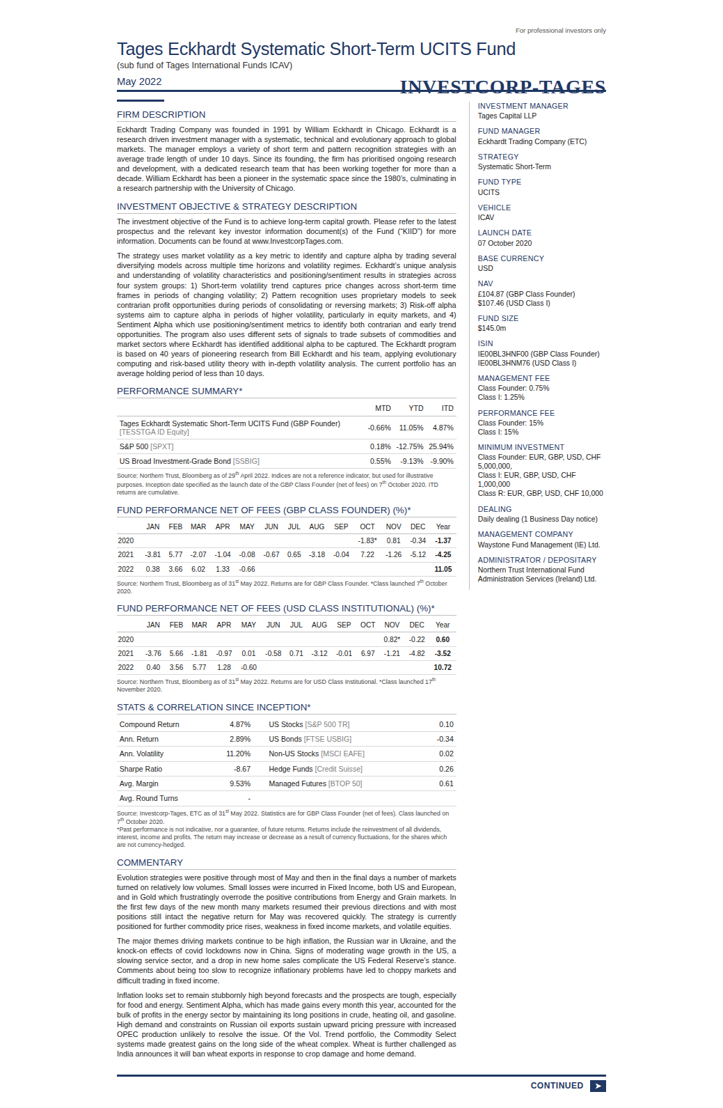For professional investors only
INVESTCORP‑TAGES
Tages Eckhardt Systematic Short-Term UCITS Fund
(sub fund of Tages International Funds ICAV)
May 2022
FIRM DESCRIPTION
Eckhardt Trading Company was founded in 1991 by William Eckhardt in Chicago. Eckhardt is a research driven investment manager with a systematic, technical and evolutionary approach to global markets. The manager employs a variety of short term and pattern recognition strategies with an average trade length of under 10 days. Since its founding, the firm has prioritised ongoing research and development, with a dedicated research team that has been working together for more than a decade. William Eckhardt has been a pioneer in the systematic space since the 1980’s, culminating in a research partnership with the University of Chicago.
INVESTMENT OBJECTIVE & STRATEGY DESCRIPTION
The investment objective of the Fund is to achieve long-term capital growth. Please refer to the latest prospectus and the relevant key investor information document(s) of the Fund (“KIID”) for more information. Documents can be found at www.InvestcorpTages.com.
The strategy uses market volatility as a key metric to identify and capture alpha by trading several diversifying models across multiple time horizons and volatility regimes. Eckhardt’s unique analysis and understanding of volatility characteristics and positioning/sentiment results in strategies across four system groups: 1) Short-term volatility trend captures price changes across short-term time frames in periods of changing volatility; 2) Pattern recognition uses proprietary models to seek contrarian profit opportunities during periods of consolidating or reversing markets; 3) Risk-off alpha systems aim to capture alpha in periods of higher volatility, particularly in equity markets, and 4) Sentiment Alpha which use positioning/sentiment metrics to identify both contrarian and early trend opportunities. The program also uses different sets of signals to trade subsets of commodities and market sectors where Eckhardt has identified additional alpha to be captured. The Eckhardt program is based on 40 years of pioneering research from Bill Eckhardt and his team, applying evolutionary computing and risk-based utility theory with in-depth volatility analysis. The current portfolio has an average holding period of less than 10 days.
PERFORMANCE SUMMARY*
| | MTD | YTD | ITD |
| --- | --- | --- | --- |
| Tages Eckhardt Systematic Short-Term UCITS Fund (GBP Founder) [TESSTGA ID Equity] | -0.66% | 11.05% | 4.87% |
| S&P 500 [SPXT] | 0.18% | -12.75% | 25.94% |
| US Broad Investment-Grade Bond [SSBIG] | 0.55% | -9.13% | -9.90% |
Source: Northern Trust, Bloomberg as of 29th April 2022. Indices are not a reference indicator, but used for illustrative purposes. Inception date specified as the launch date of the GBP Class Founder (net of fees) on 7th October 2020. ITD returns are cumulative.
FUND PERFORMANCE NET OF FEES (GBP CLASS FOUNDER) (%)*
| | JAN | FEB | MAR | APR | MAY | JUN | JUL | AUG | SEP | OCT | NOV | DEC | Year |
| --- | --- | --- | --- | --- | --- | --- | --- | --- | --- | --- | --- | --- | --- |
| 2020 | | | | | | | | | | -1.83* | 0.81 | -0.34 | -1.37 |
| 2021 | -3.81 | 5.77 | -2.07 | -1.04 | -0.08 | -0.67 | 0.65 | -3.18 | -0.04 | 7.22 | -1.26 | -5.12 | -4.25 |
| 2022 | 0.38 | 3.66 | 6.02 | 1.33 | -0.66 | | | | | | | | 11.05 |
Source: Northern Trust, Bloomberg as of 31st May 2022. Returns are for GBP Class Founder. *Class launched 7th October 2020.
FUND PERFORMANCE NET OF FEES (USD CLASS INSTITUTIONAL) (%)*
| | JAN | FEB | MAR | APR | MAY | JUN | JUL | AUG | SEP | OCT | NOV | DEC | Year |
| --- | --- | --- | --- | --- | --- | --- | --- | --- | --- | --- | --- | --- | --- |
| 2020 | | | | | | | | | | | 0.82* | -0.22 | 0.60 |
| 2021 | -3.76 | 5.66 | -1.81 | -0.97 | 0.01 | -0.58 | 0.71 | -3.12 | -0.01 | 6.97 | -1.21 | -4.82 | -3.52 |
| 2022 | 0.40 | 3.56 | 5.77 | 1.28 | -0.60 | | | | | | | | 10.72 |
Source: Northern Trust, Bloomberg as of 31st May 2022. Returns are for USD Class Institutional. *Class launched 17th November 2020.
STATS & CORRELATION SINCE INCEPTION*
| Compound Return | 4.87% | US Stocks [S&P 500 TR] | 0.10 |
| Ann. Return | 2.89% | US Bonds [FTSE USBIG] | -0.34 |
| Ann. Volatility | 11.20% | Non-US Stocks [MSCI EAFE] | 0.02 |
| Sharpe Ratio | -8.67 | Hedge Funds [Credit Suisse] | 0.26 |
| Avg. Margin | 9.53% | Managed Futures [BTOP 50] | 0.61 |
| Avg. Round Turns | - | | |
Source: Investcorp-Tages, ETC as of 31st May 2022. Statistics are for GBP Class Founder (net of fees). Class launched on 7th October 2020.
*Past performance is not indicative, nor a guarantee, of future returns. Returns include the reinvestment of all dividends, interest, income and profits. The return may increase or decrease as a result of currency fluctuations, for the shares which are not currency-hedged.
COMMENTARY
Evolution strategies were positive through most of May and then in the final days a number of markets turned on relatively low volumes. Small losses were incurred in Fixed Income, both US and European, and in Gold which frustratingly overrode the positive contributions from Energy and Grain markets. In the first few days of the new month many markets resumed their previous directions and with most positions still intact the negative return for May was recovered quickly. The strategy is currently positioned for further commodity price rises, weakness in fixed income markets, and volatile equities.
The major themes driving markets continue to be high inflation, the Russian war in Ukraine, and the knock-on effects of covid lockdowns now in China. Signs of moderating wage growth in the US, a slowing service sector, and a drop in new home sales complicate the US Federal Reserve’s stance. Comments about being too slow to recognize inflationary problems have led to choppy markets and difficult trading in fixed income.
Inflation looks set to remain stubbornly high beyond forecasts and the prospects are tough, especially for food and energy. Sentiment Alpha, which has made gains every month this year, accounted for the bulk of profits in the energy sector by maintaining its long positions in crude, heating oil, and gasoline. High demand and constraints on Russian oil exports sustain upward pricing pressure with increased OPEC production unlikely to resolve the issue. Of the Vol. Trend portfolio, the Commodity Select systems made greatest gains on the long side of the wheat complex. Wheat is further challenged as India announces it will ban wheat exports in response to crop damage and home demand.
Investment Manager
Tages Capital LLP
Fund Manager
Eckhardt Trading Company (ETC)
Strategy
Systematic Short-Term
Fund Type
UCITS
Vehicle
ICAV
Launch Date
07 October 2020
Base Currency
USD
NAV
£104.87 (GBP Class Founder)
$107.46 (USD Class I)
Fund Size
$145.0m
ISIN
IE00BL3HNF00 (GBP Class Founder)
IE00BL3HNM76 (USD Class I)
Management Fee
Class Founder: 0.75%
Class I: 1.25%
Performance Fee
Class Founder: 15%
Class I: 15%
Minimum Investment
Class Founder: EUR, GBP, USD, CHF 5,000,000,
Class I: EUR, GBP, USD, CHF 1,000,000
Class R: EUR, GBP, USD, CHF 10,000
Dealing
Daily dealing (1 Business Day notice)
Management Company
Waystone Fund Management (IE) Ltd.
Administrator / Depositary
Northern Trust International Fund Administration Services (Ireland) Ltd.
CONTINUED ➤